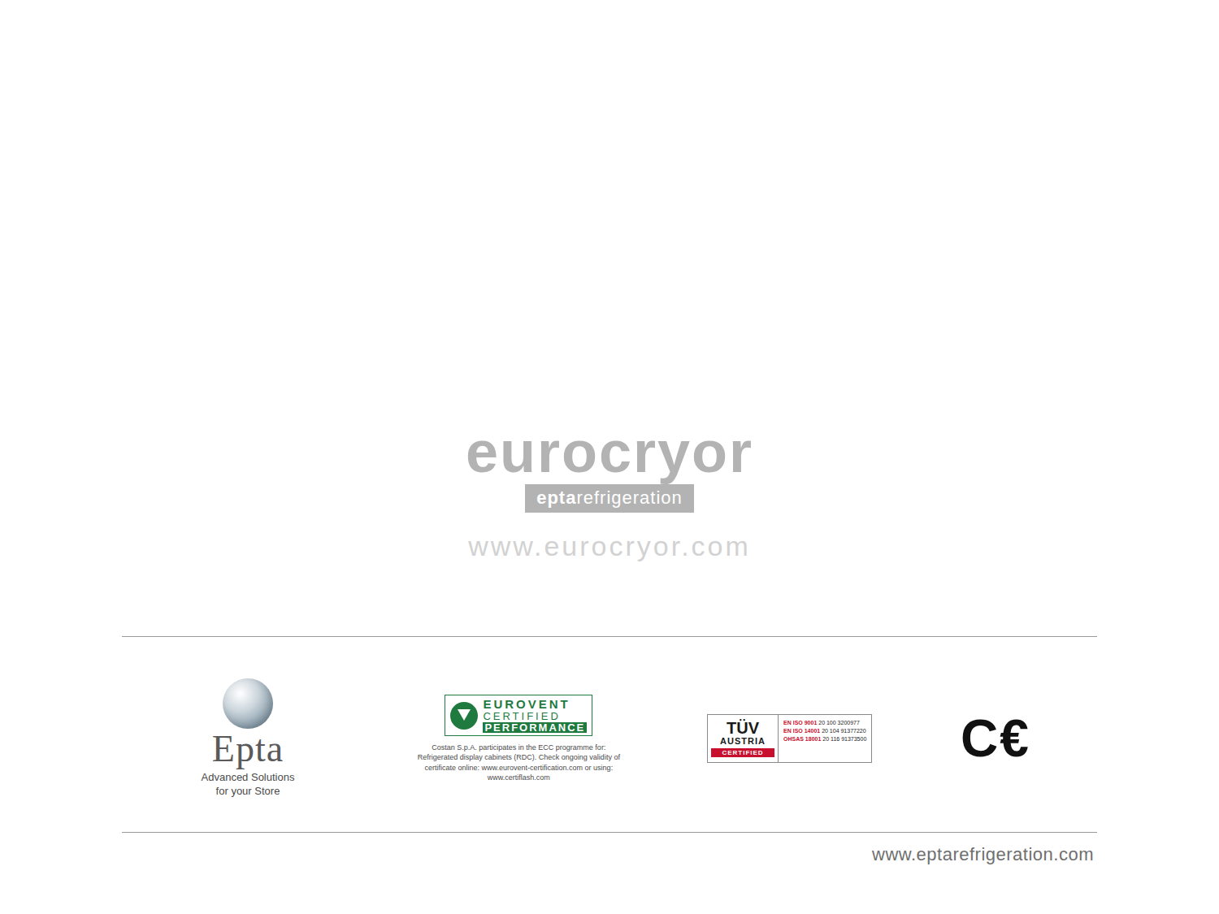eurocryor
eptarefrigeration
www.eurocryor.com
Epta
Advanced Solutions
for your Store
EUROVENT
CERTIFIED
PERFORMANCE
Costan S.p.A. participates in the ECC programme for:
Refrigerated display cabinets (RDC). Check ongoing validity of
certificate online: www.eurovent-certification.com or using:
www.certiflash.com
TÜV
AUSTRIA
CERTIFIED
EN ISO 9001 20 100 3200977
EN ISO 14001 20 104 91377220
OHSAS 18001 20 116 91373500
C€
www.eptarefrigeration.com